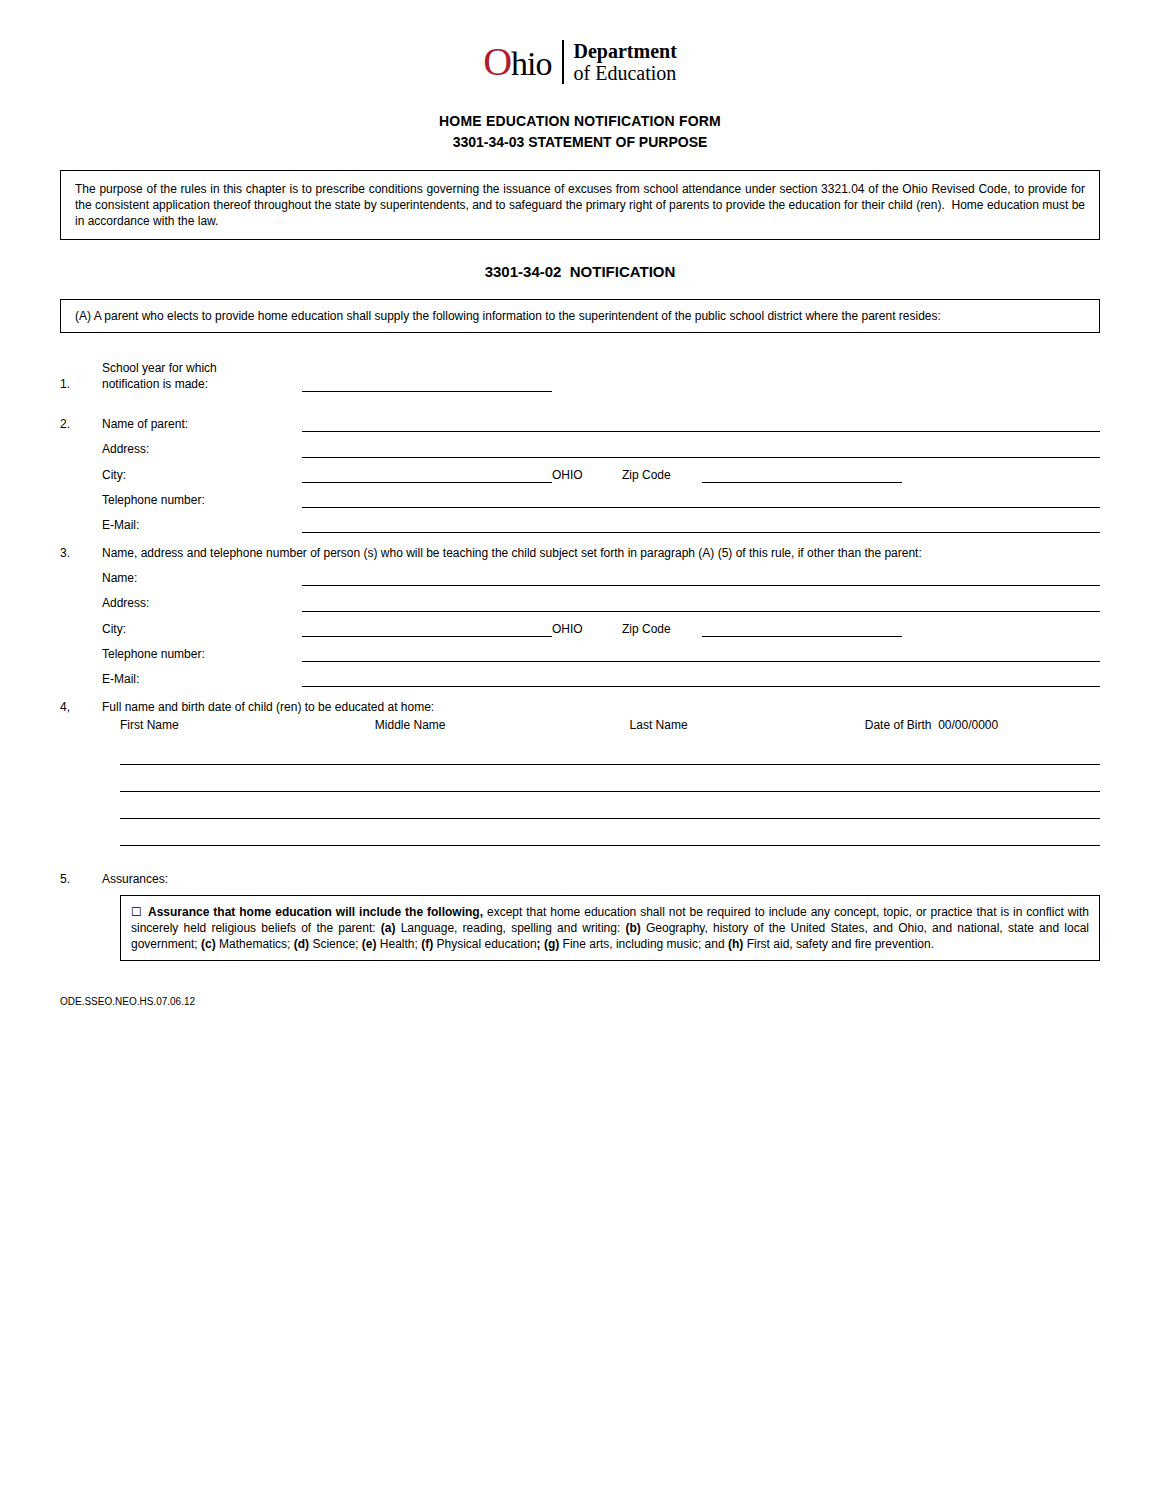Ohio Department
of Education
HOME EDUCATION NOTIFICATION FORM
3301-34-03 STATEMENT OF PURPOSE
The purpose of the rules in this chapter is to prescribe conditions governing the issuance of excuses from school attendance under section 3321.04 of the Ohio Revised Code, to provide for the consistent application thereof throughout the state by superintendents, and to safeguard the primary right of parents to provide the education for their child (ren). Home education must be in accordance with the law.
3301-34-02 NOTIFICATION
(A) A parent who elects to provide home education shall supply the following information to the superintendent of the public school district where the parent resides:
| 1. | School year for which notification is made: | | |
| 2. | Name of parent: | |
| | Address: | |
| | City: | | OHIO | Zip Code | |
| | Telephone number: | |
| | E-Mail: | |
| 3. | Name, address and telephone number of person (s) who will be teaching the child subject set forth in paragraph (A) (5) of this rule, if other than the parent: |
| | Name: | |
| | Address: | |
| | City: | | OHIO | Zip Code | |
| | Telephone number: | |
| | E-Mail: | |
| 4, | Full name and birth date of child (ren) to be educated at home: |
| First Name | Middle Name | Last Name | Date of Birth 00/00/0000 |
| 5. | Assurances: |
☐Assurance that home education will include the following, except that home education shall not be required to include any concept, topic, or practice that is in conflict with sincerely held religious beliefs of the parent: (a) Language, reading, spelling and writing: (b) Geography, history of the United States, and Ohio, and national, state and local government; (c) Mathematics; (d) Science; (e) Health; (f) Physical education; (g) Fine arts, including music; and (h) First aid, safety and fire prevention.
ODE.SSEO.NEO.HS.07.06.12